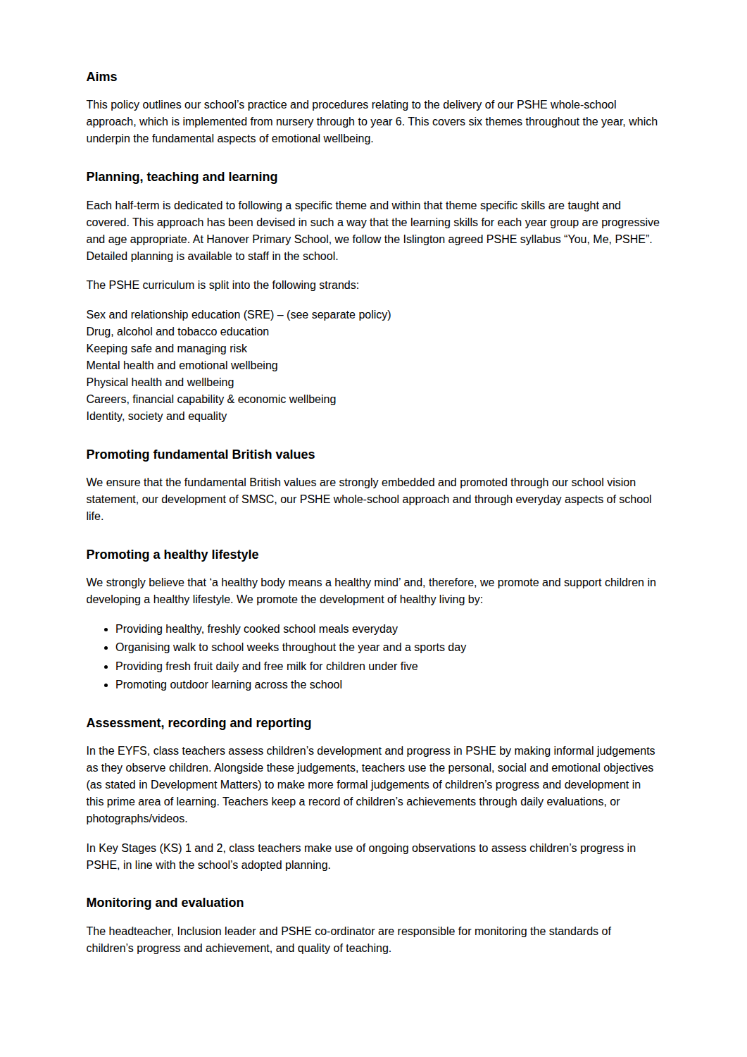Aims
This policy outlines our school’s practice and procedures relating to the delivery of our PSHE whole-school approach, which is implemented from nursery through to year 6. This covers six themes throughout the year, which underpin the fundamental aspects of emotional wellbeing.
Planning, teaching and learning
Each half-term is dedicated to following a specific theme and within that theme specific skills are taught and covered. This approach has been devised in such a way that the learning skills for each year group are progressive and age appropriate. At Hanover Primary School, we follow the Islington agreed PSHE syllabus “You, Me, PSHE”. Detailed planning is available to staff in the school.
The PSHE curriculum is split into the following strands:
Sex and relationship education (SRE) – (see separate policy)
Drug, alcohol and tobacco education
Keeping safe and managing risk
Mental health and emotional wellbeing
Physical health and wellbeing
Careers, financial capability & economic wellbeing
Identity, society and equality
Promoting fundamental British values
We ensure that the fundamental British values are strongly embedded and promoted through our school vision statement, our development of SMSC, our PSHE whole-school approach and through everyday aspects of school life.
Promoting a healthy lifestyle
We strongly believe that ‘a healthy body means a healthy mind’ and, therefore, we promote and support children in developing a healthy lifestyle. We promote the development of healthy living by:
Providing healthy, freshly cooked school meals everyday
Organising walk to school weeks throughout the year and a sports day
Providing fresh fruit daily and free milk for children under five
Promoting outdoor learning across the school
Assessment, recording and reporting
In the EYFS, class teachers assess children’s development and progress in PSHE by making informal judgements as they observe children. Alongside these judgements, teachers use the personal, social and emotional objectives (as stated in Development Matters) to make more formal judgements of children’s progress and development in this prime area of learning. Teachers keep a record of children’s achievements through daily evaluations, or photographs/videos.
In Key Stages (KS) 1 and 2, class teachers make use of ongoing observations to assess children’s progress in PSHE, in line with the school’s adopted planning.
Monitoring and evaluation
The headteacher, Inclusion leader and PSHE co-ordinator are responsible for monitoring the standards of children’s progress and achievement, and quality of teaching.